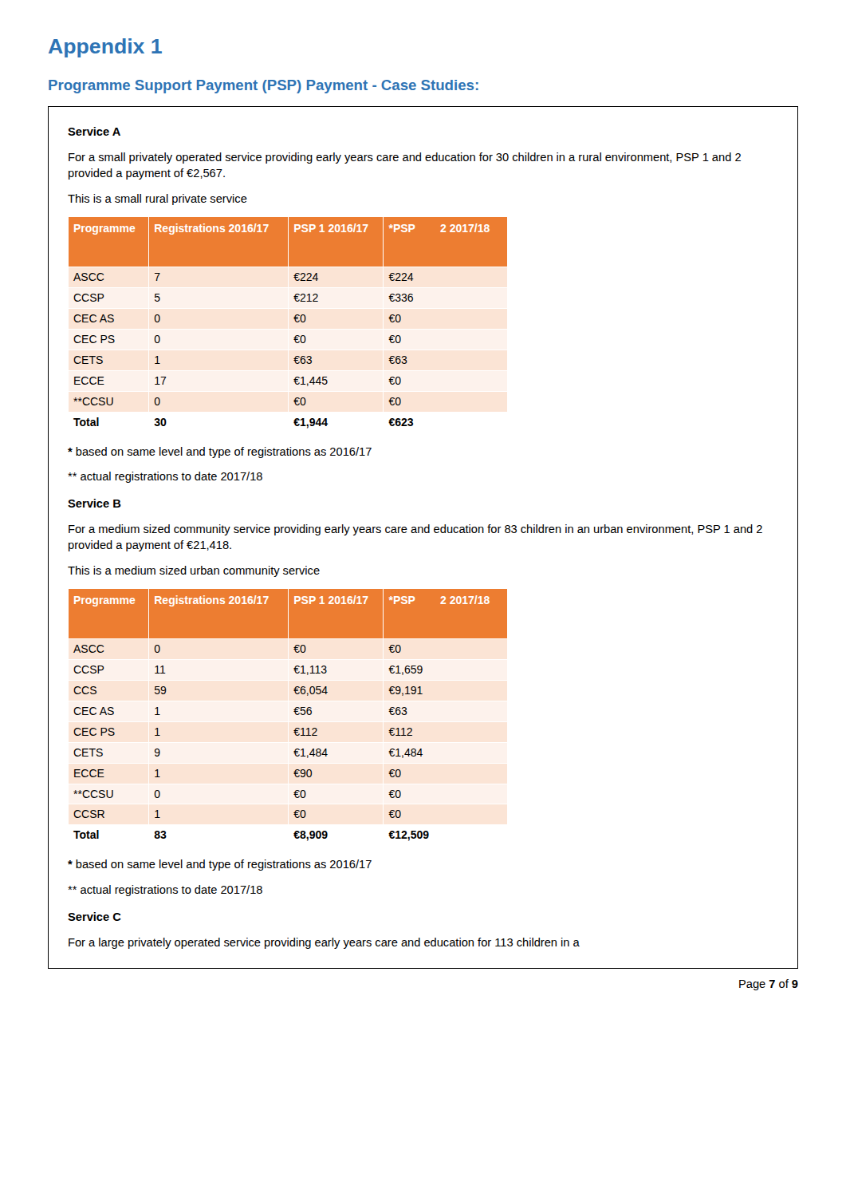Appendix 1
Programme Support Payment (PSP) Payment - Case Studies:
Service A
For a small privately operated service providing early years care and education for 30 children in a rural environment, PSP 1 and 2 provided a payment of €2,567.
This is a small rural private service
| Programme | Registrations 2016/17 | PSP 1 2016/17 | *PSP 2 2017/18 |
| --- | --- | --- | --- |
| ASCC | 7 | €224 | €224 |
| CCSP | 5 | €212 | €336 |
| CEC AS | 0 | €0 | €0 |
| CEC PS | 0 | €0 | €0 |
| CETS | 1 | €63 | €63 |
| ECCE | 17 | €1,445 | €0 |
| **CCSU | 0 | €0 | €0 |
| Total | 30 | €1,944 | €623 |
* based on same level and type of registrations as 2016/17
** actual registrations to date 2017/18
Service B
For a medium sized community service providing early years care and education for 83 children in an urban environment, PSP 1 and 2 provided a payment of €21,418.
This is a medium sized urban community service
| Programme | Registrations 2016/17 | PSP 1 2016/17 | *PSP 2 2017/18 |
| --- | --- | --- | --- |
| ASCC | 0 | €0 | €0 |
| CCSP | 11 | €1,113 | €1,659 |
| CCS | 59 | €6,054 | €9,191 |
| CEC AS | 1 | €56 | €63 |
| CEC PS | 1 | €112 | €112 |
| CETS | 9 | €1,484 | €1,484 |
| ECCE | 1 | €90 | €0 |
| **CCSU | 0 | €0 | €0 |
| CCSR | 1 | €0 | €0 |
| Total | 83 | €8,909 | €12,509 |
* based on same level and type of registrations as 2016/17
** actual registrations to date 2017/18
Service C
For a large privately operated service providing early years care and education for 113 children in a
Page 7 of 9